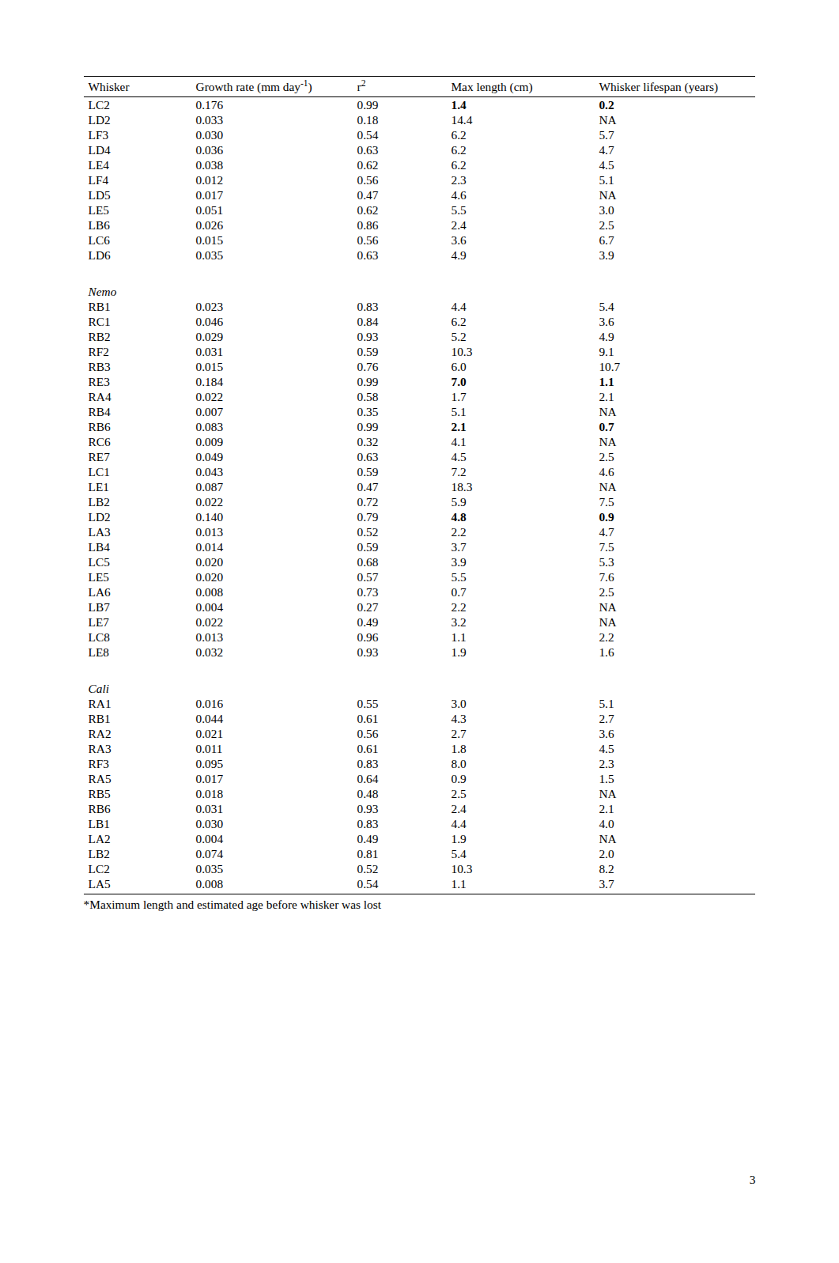| Whisker | Growth rate (mm day -1 ) | r 2 | Max length (cm) | Whisker lifespan (years) |
| --- | --- | --- | --- | --- |
| LC2 | 0.176 | 0.99 | 1.4 | 0.2 |
| LD2 | 0.033 | 0.18 | 14.4 | NA |
| LF3 | 0.030 | 0.54 | 6.2 | 5.7 |
| LD4 | 0.036 | 0.63 | 6.2 | 4.7 |
| LE4 | 0.038 | 0.62 | 6.2 | 4.5 |
| LF4 | 0.012 | 0.56 | 2.3 | 5.1 |
| LD5 | 0.017 | 0.47 | 4.6 | NA |
| LE5 | 0.051 | 0.62 | 5.5 | 3.0 |
| LB6 | 0.026 | 0.86 | 2.4 | 2.5 |
| LC6 | 0.015 | 0.56 | 3.6 | 6.7 |
| LD6 | 0.035 | 0.63 | 4.9 | 3.9 |
| Nemo |
| RB1 | 0.023 | 0.83 | 4.4 | 5.4 |
| RC1 | 0.046 | 0.84 | 6.2 | 3.6 |
| RB2 | 0.029 | 0.93 | 5.2 | 4.9 |
| RF2 | 0.031 | 0.59 | 10.3 | 9.1 |
| RB3 | 0.015 | 0.76 | 6.0 | 10.7 |
| RE3 | 0.184 | 0.99 | 7.0 | 1.1 |
| RA4 | 0.022 | 0.58 | 1.7 | 2.1 |
| RB4 | 0.007 | 0.35 | 5.1 | NA |
| RB6 | 0.083 | 0.99 | 2.1 | 0.7 |
| RC6 | 0.009 | 0.32 | 4.1 | NA |
| RE7 | 0.049 | 0.63 | 4.5 | 2.5 |
| LC1 | 0.043 | 0.59 | 7.2 | 4.6 |
| LE1 | 0.087 | 0.47 | 18.3 | NA |
| LB2 | 0.022 | 0.72 | 5.9 | 7.5 |
| LD2 | 0.140 | 0.79 | 4.8 | 0.9 |
| LA3 | 0.013 | 0.52 | 2.2 | 4.7 |
| LB4 | 0.014 | 0.59 | 3.7 | 7.5 |
| LC5 | 0.020 | 0.68 | 3.9 | 5.3 |
| LE5 | 0.020 | 0.57 | 5.5 | 7.6 |
| LA6 | 0.008 | 0.73 | 0.7 | 2.5 |
| LB7 | 0.004 | 0.27 | 2.2 | NA |
| LE7 | 0.022 | 0.49 | 3.2 | NA |
| LC8 | 0.013 | 0.96 | 1.1 | 2.2 |
| LE8 | 0.032 | 0.93 | 1.9 | 1.6 |
| Cali |
| RA1 | 0.016 | 0.55 | 3.0 | 5.1 |
| RB1 | 0.044 | 0.61 | 4.3 | 2.7 |
| RA2 | 0.021 | 0.56 | 2.7 | 3.6 |
| RA3 | 0.011 | 0.61 | 1.8 | 4.5 |
| RF3 | 0.095 | 0.83 | 8.0 | 2.3 |
| RA5 | 0.017 | 0.64 | 0.9 | 1.5 |
| RB5 | 0.018 | 0.48 | 2.5 | NA |
| RB6 | 0.031 | 0.93 | 2.4 | 2.1 |
| LB1 | 0.030 | 0.83 | 4.4 | 4.0 |
| LA2 | 0.004 | 0.49 | 1.9 | NA |
| LB2 | 0.074 | 0.81 | 5.4 | 2.0 |
| LC2 | 0.035 | 0.52 | 10.3 | 8.2 |
| LA5 | 0.008 | 0.54 | 1.1 | 3.7 |
*Maximum length and estimated age before whisker was lost
3